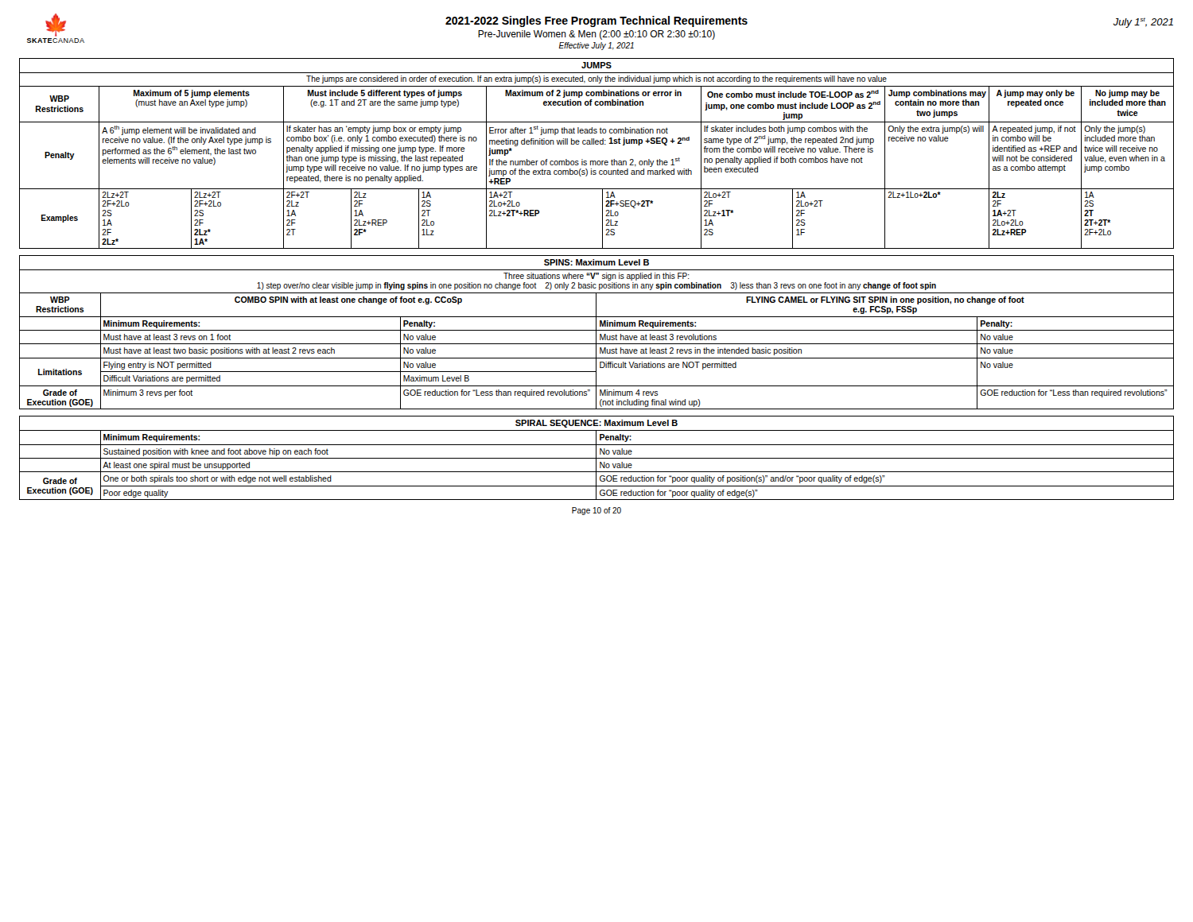🍁 SKATECANADA
July 1st, 2021
2021-2022 Singles Free Program Technical Requirements
Pre-Juvenile Women & Men (2:00 ±0:10 OR 2:30 ±0:10)
Effective July 1, 2021
| JUMPS |
| The jumps are considered in order of execution. If an extra jump(s) is executed, only the individual jump which is not according to the requirements will have no value |
| WBP Restrictions | Maximum of 5 jump elements (must have an Axel type jump) | Must include 5 different types of jumps (e.g. 1T and 2T are the same jump type) | Maximum of 2 jump combinations or error in execution of combination | One combo must include TOE-LOOP as 2 nd jump, one combo must include LOOP as 2 nd jump | Jump combinations may contain no more than two jumps | A jump may only be repeated once | No jump may be included more than twice |
| Penalty | A 6 th jump element will be invalidated and receive no value. (If the only Axel type jump is performed as the 6 th element, the last two elements will receive no value) | If skater has an ‘empty jump box or empty jump combo box’ (i.e. only 1 combo executed) there is no penalty applied if missing one jump type. If more than one jump type is missing, the last repeated jump type will receive no value. If no jump types are repeated, there is no penalty applied. | Error after 1 st jump that leads to combination not meeting definition will be called: 1st jump +SEQ + 2 nd jump* If the number of combos is more than 2, only the 1 st jump of the extra combo(s) is counted and marked with +REP | If skater includes both jump combos with the same type of 2 nd jump, the repeated 2nd jump from the combo will receive no value. There is no penalty applied if both combos have not been executed | Only the extra jump(s) will receive no value | A repeated jump, if not in combo will be identified as +REP and will not be considered as a combo attempt | Only the jump(s) included more than twice will receive no value, even when in a jump combo |
| Examples | 2Lz+2T 2F+2Lo 2S 1A 2F 2Lz* | 2Lz+2T 2F+2Lo 2S 2F 2Lz* 1A* | 2F+2T 2Lz 1A 2F 2T | 2Lz 2F 1A 2Lz+REP 2F* | 1A 2S 2T 2Lo 1Lz | 1A+2T 2Lo+2Lo 2Lz+ 2T* + REP | 1A 2F +SEQ+ 2T* 2Lo 2Lz 2S | 2Lo+2T 2F 2Lz+ 1T* 1A 2S | 1A 2Lo+2T 2F 2S 1F | 2Lz+1Lo+ 2Lo* | 2Lz 2F 1A +2T 2Lo+2Lo 2Lz+REP | 1A 2S 2T 2T + 2T* 2F+2Lo |
| SPINS: Maximum Level B |
| Three situations where “V” sign is applied in this FP: 1) step over/no clear visible jump in flying spins in one position no change foot 2) only 2 basic positions in any spin combination 3) less than 3 revs on one foot in any change of foot spin |
| WBP Restrictions | COMBO SPIN with at least one change of foot e.g. CCoSp | FLYING CAMEL or FLYING SIT SPIN in one position, no change of foot e.g. FCSp, FSSp |
| | Minimum Requirements: | Penalty: | Minimum Requirements: | Penalty: |
| | Must have at least 3 revs on 1 foot | No value | Must have at least 3 revolutions | No value |
| | Must have at least two basic positions with at least 2 revs each | No value | Must have at least 2 revs in the intended basic position | No value |
| Limitations | Flying entry is NOT permitted | No value | Difficult Variations are NOT permitted | No value |
| Difficult Variations are permitted | Maximum Level B |
| Grade of Execution (GOE) | Minimum 3 revs per foot | GOE reduction for “Less than required revolutions” | Minimum 4 revs (not including final wind up) | GOE reduction for “Less than required revolutions” |
| SPIRAL SEQUENCE: Maximum Level B |
| | Minimum Requirements: | Penalty: |
| | Sustained position with knee and foot above hip on each foot | No value |
| | At least one spiral must be unsupported | No value |
| Grade of Execution (GOE) | One or both spirals too short or with edge not well established | GOE reduction for “poor quality of position(s)” and/or “poor quality of edge(s)” |
| Poor edge quality | GOE reduction for “poor quality of edge(s)” |
Page 10 of 20